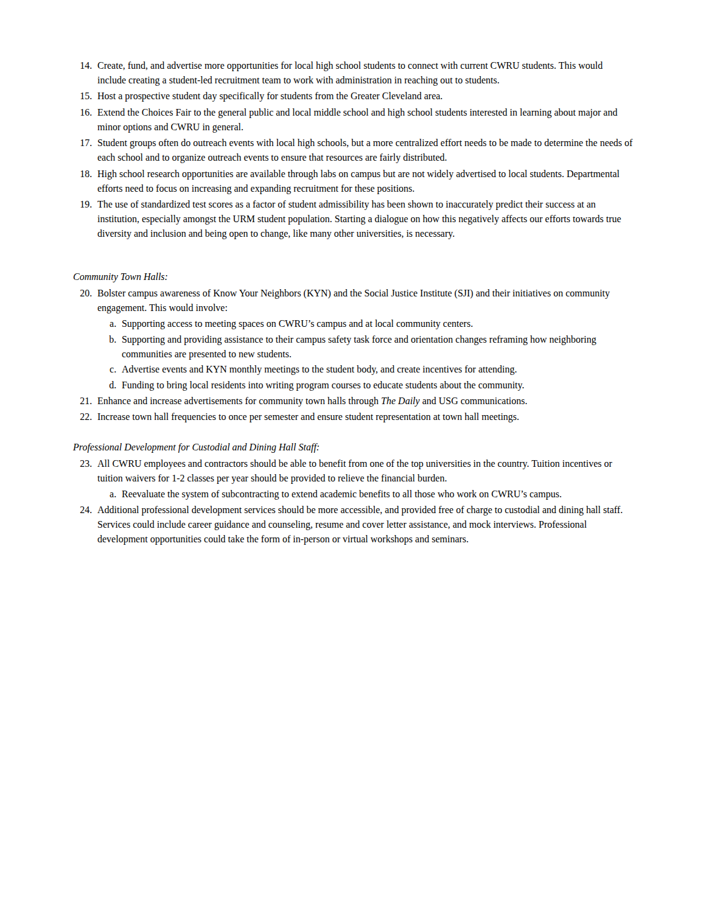Create, fund, and advertise more opportunities for local high school students to connect with current CWRU students. This would include creating a student-led recruitment team to work with administration in reaching out to students.
Host a prospective student day specifically for students from the Greater Cleveland area.
Extend the Choices Fair to the general public and local middle school and high school students interested in learning about major and minor options and CWRU in general.
Student groups often do outreach events with local high schools, but a more centralized effort needs to be made to determine the needs of each school and to organize outreach events to ensure that resources are fairly distributed.
High school research opportunities are available through labs on campus but are not widely advertised to local students. Departmental efforts need to focus on increasing and expanding recruitment for these positions.
The use of standardized test scores as a factor of student admissibility has been shown to inaccurately predict their success at an institution, especially amongst the URM student population. Starting a dialogue on how this negatively affects our efforts towards true diversity and inclusion and being open to change, like many other universities, is necessary.
Community Town Halls:
Bolster campus awareness of Know Your Neighbors (KYN) and the Social Justice Institute (SJI) and their initiatives on community engagement. This would involve:
Supporting access to meeting spaces on CWRU’s campus and at local community centers.
Supporting and providing assistance to their campus safety task force and orientation changes reframing how neighboring communities are presented to new students.
Advertise events and KYN monthly meetings to the student body, and create incentives for attending.
Funding to bring local residents into writing program courses to educate students about the community.
Enhance and increase advertisements for community town halls through The Daily and USG communications.
Increase town hall frequencies to once per semester and ensure student representation at town hall meetings.
Professional Development for Custodial and Dining Hall Staff:
All CWRU employees and contractors should be able to benefit from one of the top universities in the country. Tuition incentives or tuition waivers for 1-2 classes per year should be provided to relieve the financial burden.
Reevaluate the system of subcontracting to extend academic benefits to all those who work on CWRU’s campus.
Additional professional development services should be more accessible, and provided free of charge to custodial and dining hall staff. Services could include career guidance and counseling, resume and cover letter assistance, and mock interviews. Professional development opportunities could take the form of in-person or virtual workshops and seminars.